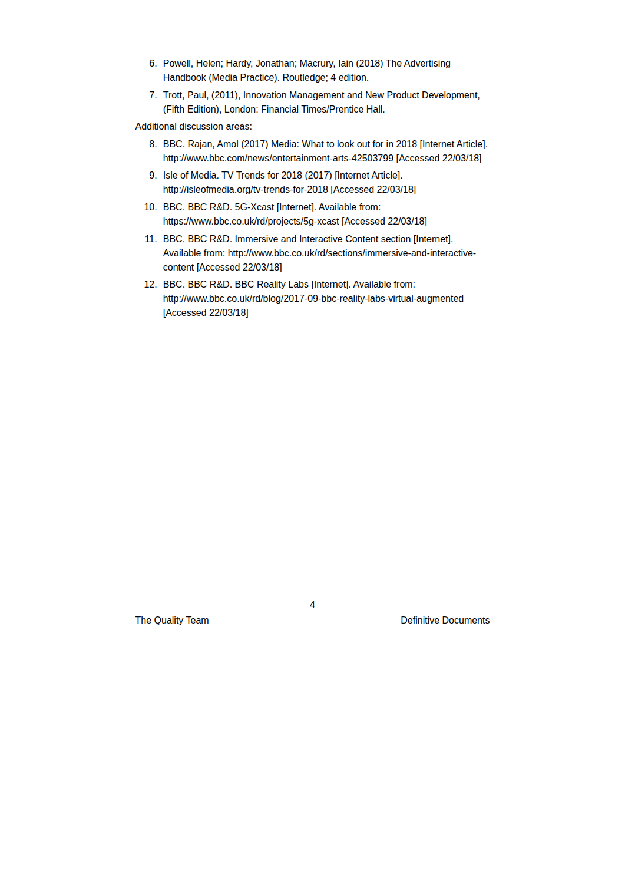Powell, Helen; Hardy, Jonathan; Macrury, Iain (2018) The Advertising Handbook (Media Practice). Routledge; 4 edition.
Trott, Paul, (2011), Innovation Management and New Product Development, (Fifth Edition), London: Financial Times/Prentice Hall.
Additional discussion areas:
BBC. Rajan, Amol (2017) Media: What to look out for in 2018 [Internet Article]. http://www.bbc.com/news/entertainment-arts-42503799 [Accessed 22/03/18]
Isle of Media. TV Trends for 2018 (2017) [Internet Article]. http://isleofmedia.org/tv-trends-for-2018 [Accessed 22/03/18]
BBC. BBC R&D. 5G-Xcast [Internet]. Available from: https://www.bbc.co.uk/rd/projects/5g-xcast [Accessed 22/03/18]
BBC. BBC R&D. Immersive and Interactive Content section [Internet]. Available from: http://www.bbc.co.uk/rd/sections/immersive-and-interactive-content [Accessed 22/03/18]
BBC. BBC R&D. BBC Reality Labs [Internet]. Available from: http://www.bbc.co.uk/rd/blog/2017-09-bbc-reality-labs-virtual-augmented [Accessed 22/03/18]
4
The Quality Team Definitive Documents